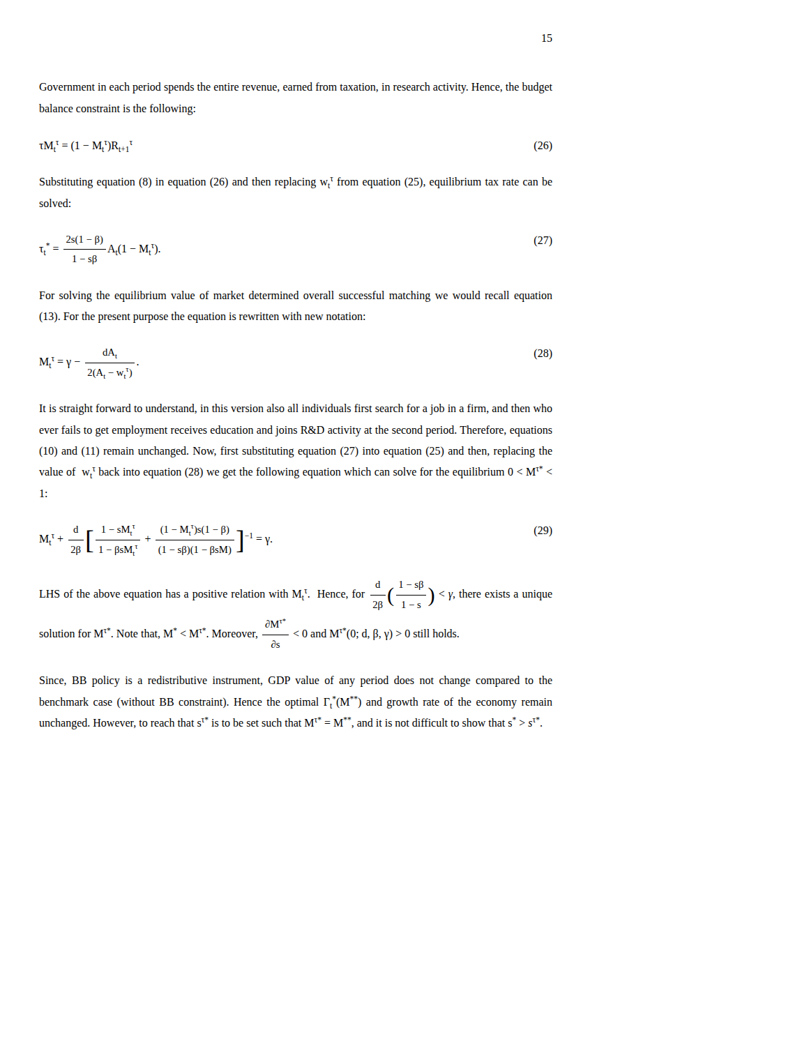15
Government in each period spends the entire revenue, earned from taxation, in research activity. Hence, the budget balance constraint is the following:
τMtτ = (1 − Mtτ)Rt+1τ (26)
Substituting equation (8) in equation (26) and then replacing wtτ from equation (25), equilibrium tax rate can be solved:
τt* = 2s(1 − β) 1 − sβ At(1 − Mtτ). (27)
For solving the equilibrium value of market determined overall successful matching we would recall equation (13). For the present purpose the equation is rewritten with new notation:
Mtτ = γ − dAt 2(At − wtτ). (28)
It is straight forward to understand, in this version also all individuals first search for a job in a firm, and then who ever fails to get employment receives education and joins R&D activity at the second period. Therefore, equations (10) and (11) remain unchanged. Now, first substituting equation (27) into equation (25) and then, replacing the value of wtτ back into equation (28) we get the following equation which can solve for the equilibrium 0 < Mτ* < 1:
Mtτ + d 2β[1 − sMtτ 1 − βsMtτ + (1 − Mtτ)s(1 − β)(1 − sβ)(1 − βsM)]−1 = γ. (29)
LHS of the above equation has a positive relation with Mtτ. Hence, for d 2β(1 − sβ 1 − s) < γ, there exists a unique solution for Mτ*. Note that, M* < Mτ*. Moreover, ∂Mτ*∂s < 0 and Mτ*(0; d, β, γ) > 0 still holds.
Since, BB policy is a redistributive instrument, GDP value of any period does not change compared to the benchmark case (without BB constraint). Hence the optimal Γt*(M**) and growth rate of the economy remain unchanged. However, to reach that sτ* is to be set such that Mτ* = M**, and it is not difficult to show that s* > sτ*.